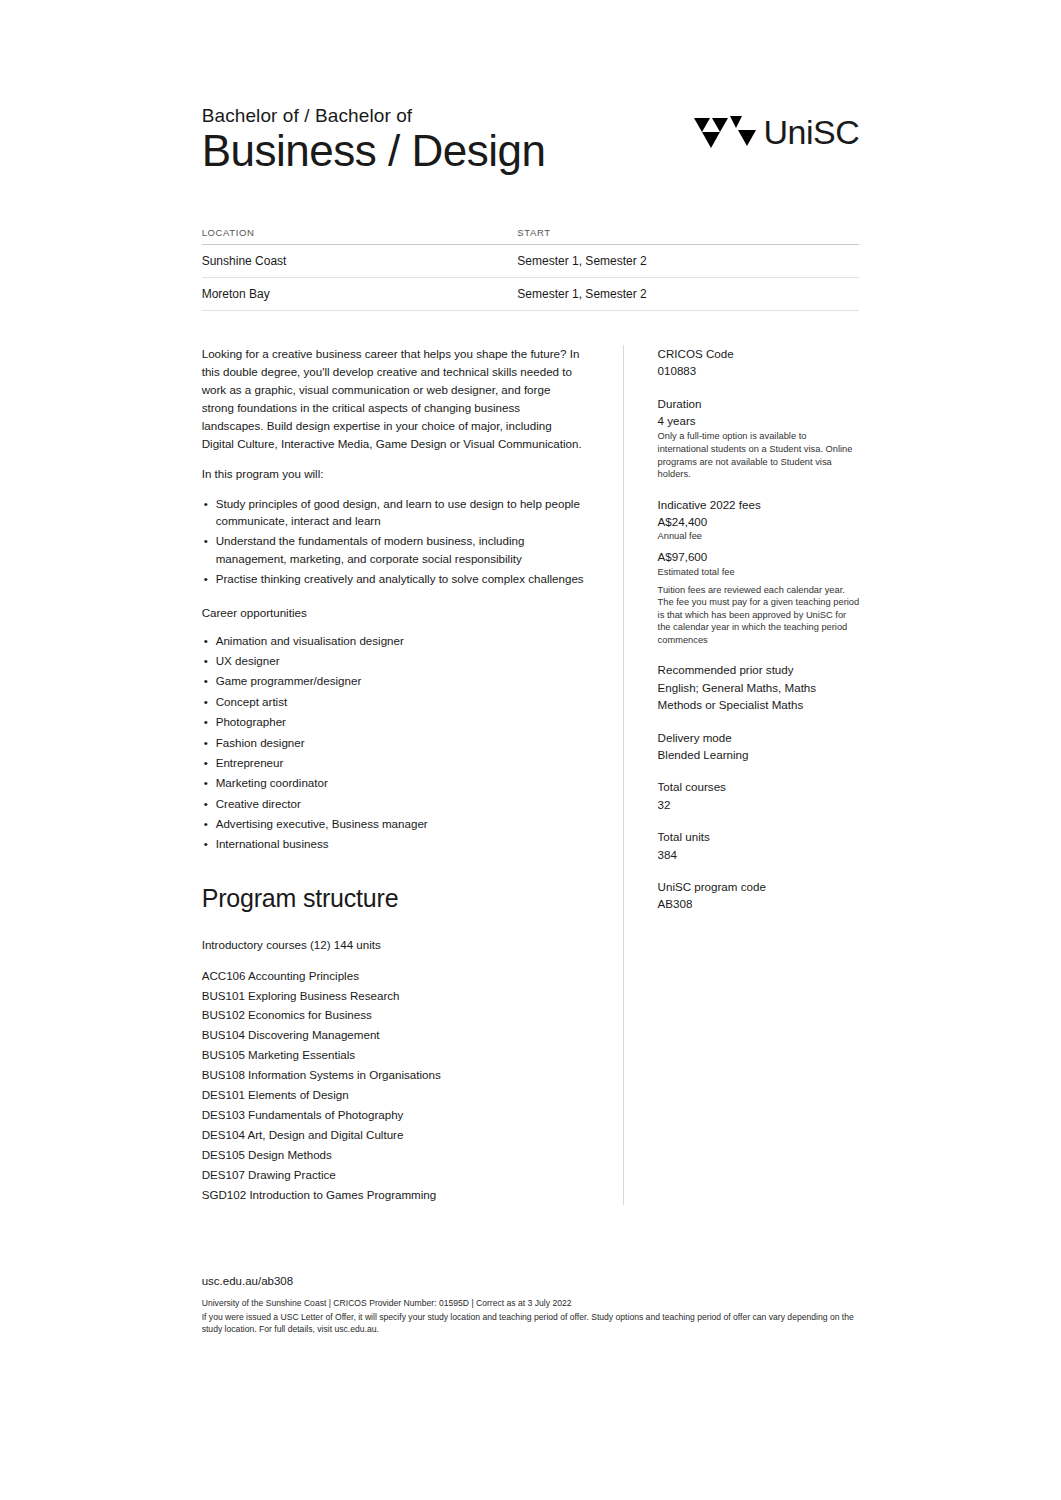Bachelor of / Bachelor of
Business / Design
UniSC
| LOCATION | START |
| --- | --- |
| Sunshine Coast | Semester 1, Semester 2 |
| Moreton Bay | Semester 1, Semester 2 |
Looking for a creative business career that helps you shape the future? In this double degree, you'll develop creative and technical skills needed to work as a graphic, visual communication or web designer, and forge strong foundations in the critical aspects of changing business landscapes. Build design expertise in your choice of major, including Digital Culture, Interactive Media, Game Design or Visual Communication.
In this program you will:
Study principles of good design, and learn to use design to help people communicate, interact and learn
Understand the fundamentals of modern business, including management, marketing, and corporate social responsibility
Practise thinking creatively and analytically to solve complex challenges
Career opportunities
Animation and visualisation designer
UX designer
Game programmer/designer
Concept artist
Photographer
Fashion designer
Entrepreneur
Marketing coordinator
Creative director
Advertising executive, Business manager
International business
Program structure
Introductory courses (12) 144 units
ACC106 Accounting Principles
BUS101 Exploring Business Research
BUS102 Economics for Business
BUS104 Discovering Management
BUS105 Marketing Essentials
BUS108 Information Systems in Organisations
DES101 Elements of Design
DES103 Fundamentals of Photography
DES104 Art, Design and Digital Culture
DES105 Design Methods
DES107 Drawing Practice
SGD102 Introduction to Games Programming
CRICOS Code
010883
Duration
4 years
Only a full-time option is available to international students on a Student visa. Online programs are not available to Student visa holders.
Indicative 2022 fees
A$24,400
Annual fee
A$97,600
Estimated total fee
Tuition fees are reviewed each calendar year. The fee you must pay for a given teaching period is that which has been approved by UniSC for the calendar year in which the teaching period commences
Recommended prior study
English; General Maths, Maths Methods or Specialist Maths
Delivery mode
Blended Learning
Total courses
32
Total units
384
UniSC program code
AB308
usc.edu.au/ab308
University of the Sunshine Coast | CRICOS Provider Number: 01595D | Correct as at 3 July 2022
If you were issued a USC Letter of Offer, it will specify your study location and teaching period of offer. Study options and teaching period of offer can vary depending on the study location. For full details, visit usc.edu.au.